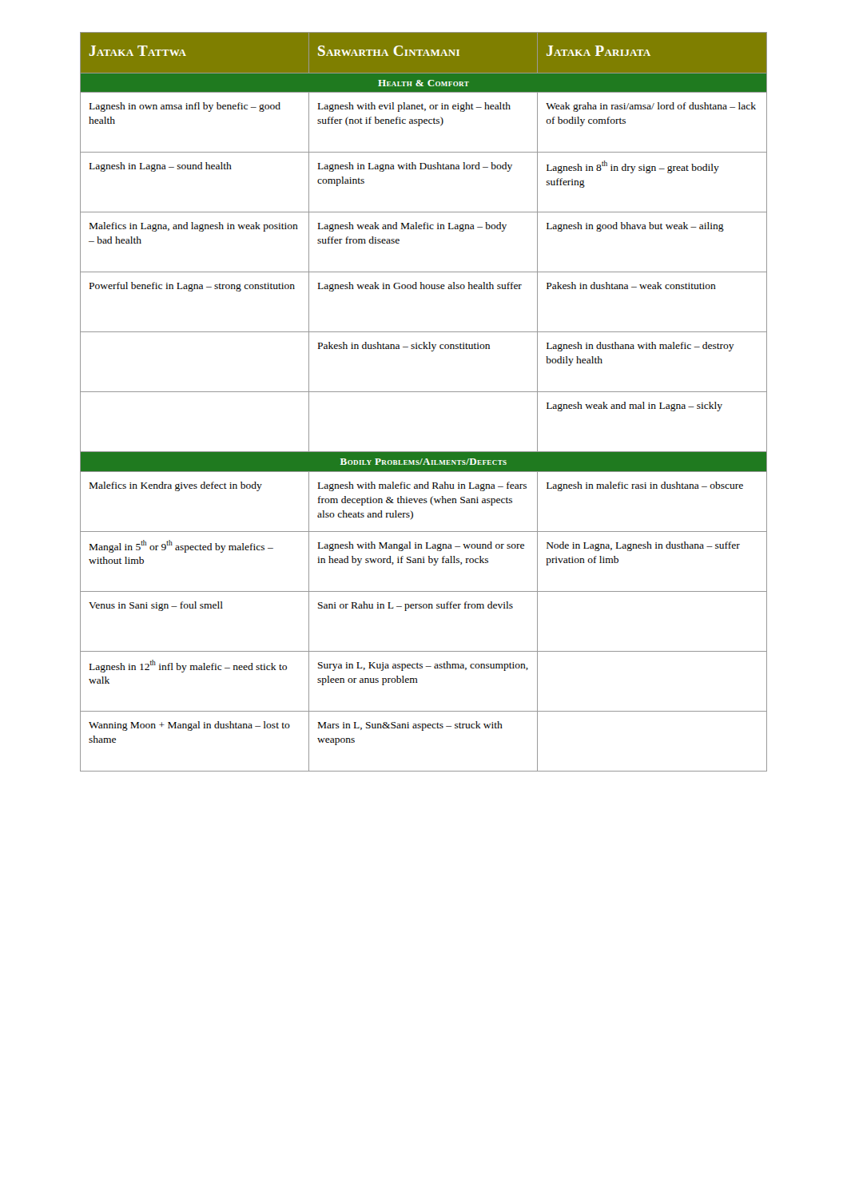| Jataka Tattwa | Sarwartha Cintamani | Jataka Parijata |
| --- | --- | --- |
| Health & Comfort |
| Lagnesh in own amsa infl by benefic – good health | Lagnesh with evil planet, or in eight – health suffer (not if benefic aspects) | Weak graha in rasi/amsa/ lord of dushtana – lack of bodily comforts |
| Lagnesh in Lagna – sound health | Lagnesh in Lagna with Dushtana lord – body complaints | Lagnesh in 8 th in dry sign – great bodily suffering |
| Malefics in Lagna, and lagnesh in weak position – bad health | Lagnesh weak and Malefic in Lagna – body suffer from disease | Lagnesh in good bhava but weak – ailing |
| Powerful benefic in Lagna – strong constitution | Lagnesh weak in Good house also health suffer | Pakesh in dushtana – weak constitution |
| | Pakesh in dushtana – sickly constitution | Lagnesh in dusthana with malefic – destroy bodily health |
| | | Lagnesh weak and mal in Lagna – sickly |
| Bodily Problems/Ailments/Defects |
| Malefics in Kendra gives defect in body | Lagnesh with malefic and Rahu in Lagna – fears from deception & thieves (when Sani aspects also cheats and rulers) | Lagnesh in malefic rasi in dushtana – obscure |
| Mangal in 5 th or 9 th aspected by malefics – without limb | Lagnesh with Mangal in Lagna – wound or sore in head by sword, if Sani by falls, rocks | Node in Lagna, Lagnesh in dusthana – suffer privation of limb |
| Venus in Sani sign – foul smell | Sani or Rahu in L – person suffer from devils | |
| Lagnesh in 12 th infl by malefic – need stick to walk | Surya in L, Kuja aspects – asthma, consumption, spleen or anus problem | |
| Wanning Moon + Mangal in dushtana – lost to shame | Mars in L, Sun&Sani aspects – struck with weapons | |